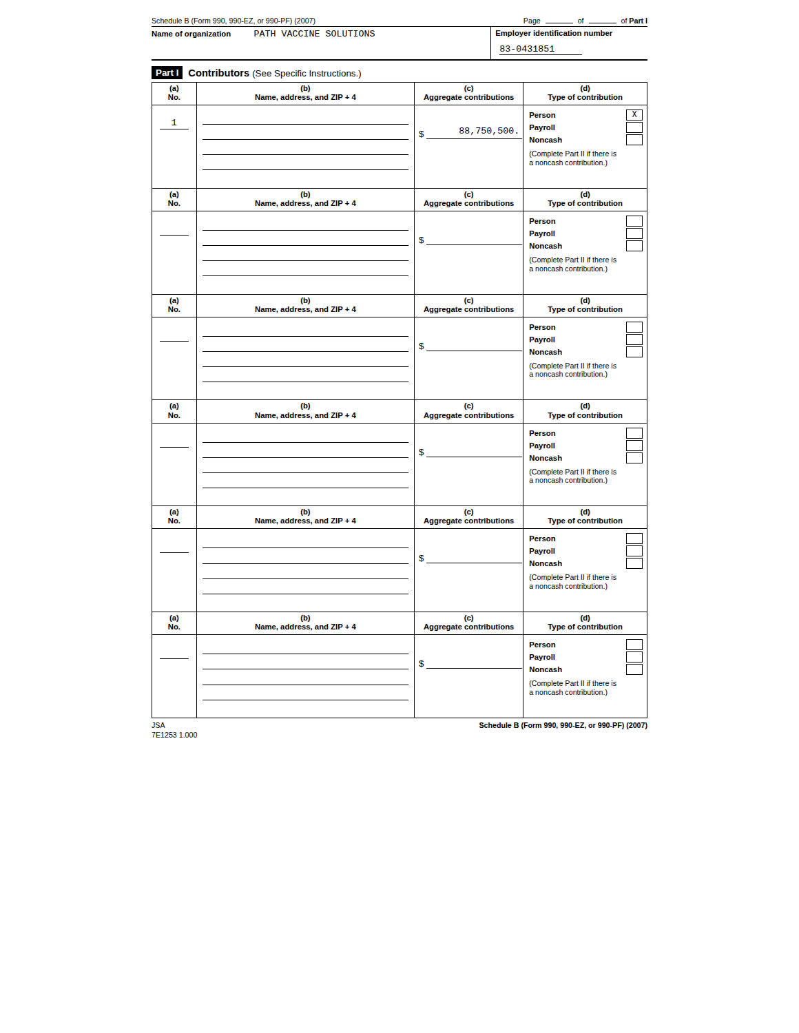Schedule B (Form 990, 990-EZ, or 990-PF) (2007)
Page of of Part I
Name of organization PATH VACCINE SOLUTIONS
Employer identification number
83-0431851
Part I
Contributors (See Specific Instructions.)
| (a) No. | (b) Name, address, and ZIP + 4 | (c) Aggregate contributions | (d) Type of contribution |
| 1 | | $ 88,750,500. | Person X Payroll Noncash (Complete Part II if there is a noncash contribution.) |
| (a) No. | (b) Name, address, and ZIP + 4 | (c) Aggregate contributions | (d) Type of contribution |
| | | $ | Person Payroll Noncash (Complete Part II if there is a noncash contribution.) |
| (a) No. | (b) Name, address, and ZIP + 4 | (c) Aggregate contributions | (d) Type of contribution |
| | | $ | Person Payroll Noncash (Complete Part II if there is a noncash contribution.) |
| (a) No. | (b) Name, address, and ZIP + 4 | (c) Aggregate contributions | (d) Type of contribution |
| | | $ | Person Payroll Noncash (Complete Part II if there is a noncash contribution.) |
| (a) No. | (b) Name, address, and ZIP + 4 | (c) Aggregate contributions | (d) Type of contribution |
| | | $ | Person Payroll Noncash (Complete Part II if there is a noncash contribution.) |
| (a) No. | (b) Name, address, and ZIP + 4 | (c) Aggregate contributions | (d) Type of contribution |
| | | $ | Person Payroll Noncash (Complete Part II if there is a noncash contribution.) |
JSA
7E1253 1.000
Schedule B (Form 990, 990-EZ, or 990-PF) (2007)